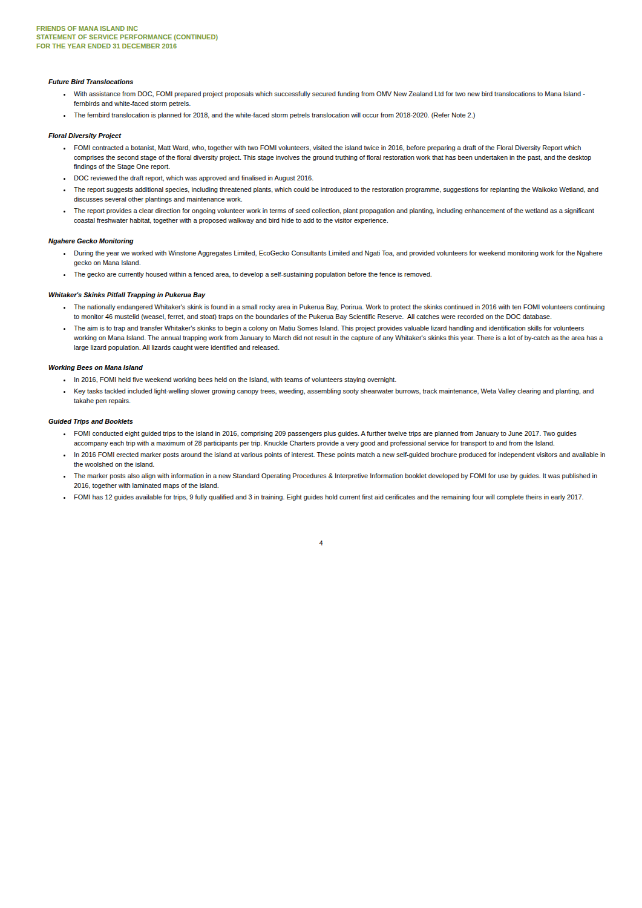FRIENDS OF MANA ISLAND INC
STATEMENT OF SERVICE PERFORMANCE (CONTINUED)
FOR THE YEAR ENDED 31 DECEMBER 2016
Future Bird Translocations
With assistance from DOC, FOMI prepared project proposals which successfully secured funding from OMV New Zealand Ltd for two new bird translocations to Mana Island - fernbirds and white-faced storm petrels.
The fernbird translocation is planned for 2018, and the white-faced storm petrels translocation will occur from 2018-2020. (Refer Note 2.)
Floral Diversity Project
FOMI contracted a botanist, Matt Ward, who, together with two FOMI volunteers, visited the island twice in 2016, before preparing a draft of the Floral Diversity Report which comprises the second stage of the floral diversity project. This stage involves the ground truthing of floral restoration work that has been undertaken in the past, and the desktop findings of the Stage One report.
DOC reviewed the draft report, which was approved and finalised in August 2016.
The report suggests additional species, including threatened plants, which could be introduced to the restoration programme, suggestions for replanting the Waikoko Wetland, and discusses several other plantings and maintenance work.
The report provides a clear direction for ongoing volunteer work in terms of seed collection, plant propagation and planting, including enhancement of the wetland as a significant coastal freshwater habitat, together with a proposed walkway and bird hide to add to the visitor experience.
Ngahere Gecko Monitoring
During the year we worked with Winstone Aggregates Limited, EcoGecko Consultants Limited and Ngati Toa, and provided volunteers for weekend monitoring work for the Ngahere gecko on Mana Island.
The gecko are currently housed within a fenced area, to develop a self-sustaining population before the fence is removed.
Whitaker's Skinks Pitfall Trapping in Pukerua Bay
The nationally endangered Whitaker's skink is found in a small rocky area in Pukerua Bay, Porirua. Work to protect the skinks continued in 2016 with ten FOMI volunteers continuing to monitor 46 mustelid (weasel, ferret, and stoat) traps on the boundaries of the Pukerua Bay Scientific Reserve. All catches were recorded on the DOC database.
The aim is to trap and transfer Whitaker's skinks to begin a colony on Matiu Somes Island. This project provides valuable lizard handling and identification skills for volunteers working on Mana Island. The annual trapping work from January to March did not result in the capture of any Whitaker's skinks this year. There is a lot of by-catch as the area has a large lizard population. All lizards caught were identified and released.
Working Bees on Mana Island
In 2016, FOMI held five weekend working bees held on the Island, with teams of volunteers staying overnight.
Key tasks tackled included light-welling slower growing canopy trees, weeding, assembling sooty shearwater burrows, track maintenance, Weta Valley clearing and planting, and takahe pen repairs.
Guided Trips and Booklets
FOMI conducted eight guided trips to the island in 2016, comprising 209 passengers plus guides. A further twelve trips are planned from January to June 2017. Two guides accompany each trip with a maximum of 28 participants per trip. Knuckle Charters provide a very good and professional service for transport to and from the Island.
In 2016 FOMI erected marker posts around the island at various points of interest. These points match a new self-guided brochure produced for independent visitors and available in the woolshed on the island.
The marker posts also align with information in a new Standard Operating Procedures & Interpretive Information booklet developed by FOMI for use by guides. It was published in 2016, together with laminated maps of the island.
FOMI has 12 guides available for trips, 9 fully qualified and 3 in training. Eight guides hold current first aid cerificates and the remaining four will complete theirs in early 2017.
4